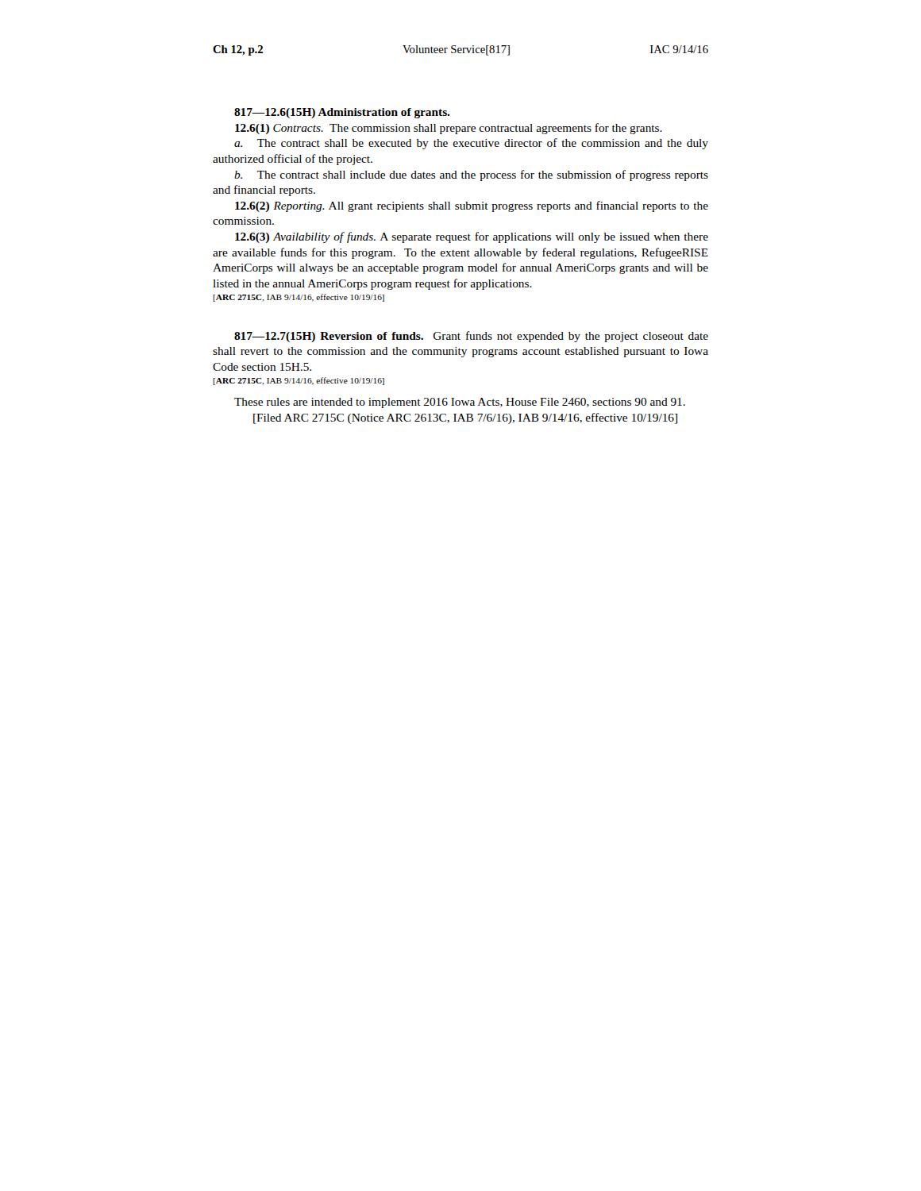Ch 12, p.2
Volunteer Service[817]
IAC 9/14/16
817—12.6(15H) Administration of grants.
12.6(1) Contracts. The commission shall prepare contractual agreements for the grants.
a. The contract shall be executed by the executive director of the commission and the duly authorized official of the project.
b. The contract shall include due dates and the process for the submission of progress reports and financial reports.
12.6(2) Reporting. All grant recipients shall submit progress reports and financial reports to the commission.
12.6(3) Availability of funds. A separate request for applications will only be issued when there are available funds for this program. To the extent allowable by federal regulations, RefugeeRISE AmeriCorps will always be an acceptable program model for annual AmeriCorps grants and will be listed in the annual AmeriCorps program request for applications.
[ARC 2715C, IAB 9/14/16, effective 10/19/16]
817—12.7(15H) Reversion of funds. Grant funds not expended by the project closeout date shall revert to the commission and the community programs account established pursuant to Iowa Code section 15H.5.
[ARC 2715C, IAB 9/14/16, effective 10/19/16]
These rules are intended to implement 2016 Iowa Acts, House File 2460, sections 90 and 91.
[Filed ARC 2715C (Notice ARC 2613C, IAB 7/6/16), IAB 9/14/16, effective 10/19/16]